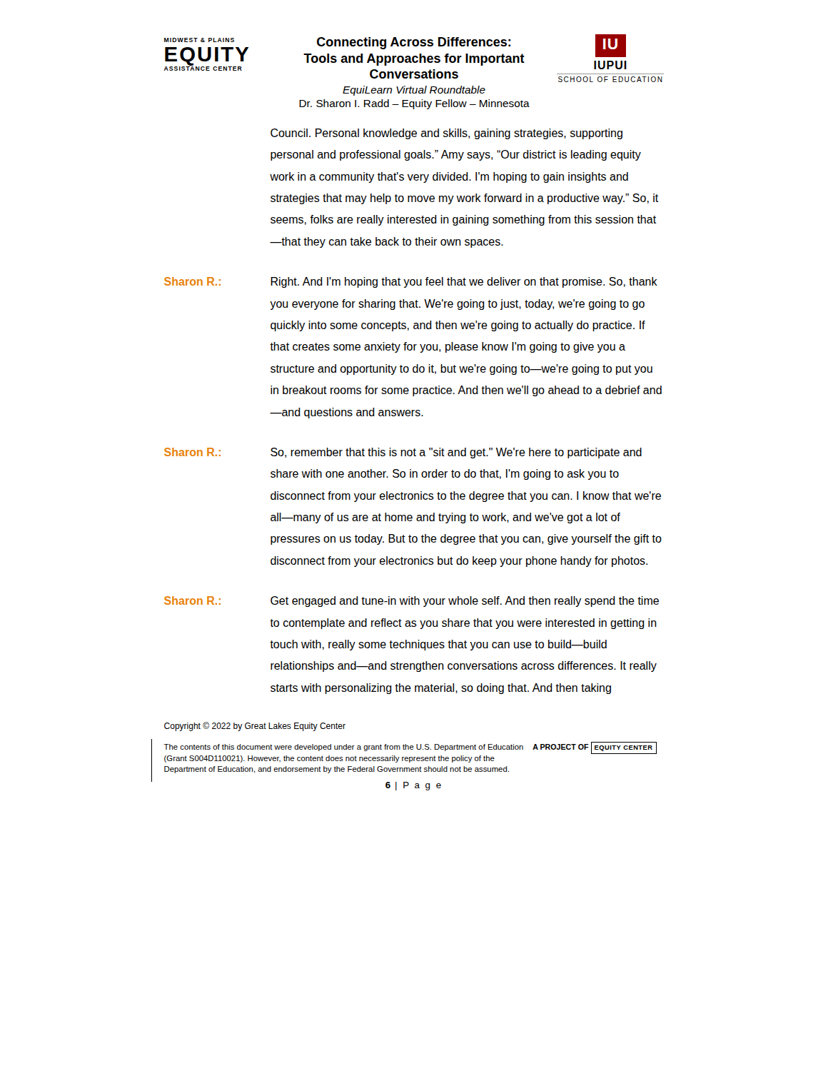MIDWEST & PLAINS EQUITY ASSISTANCE CENTER
Connecting Across Differences:
Tools and Approaches for Important Conversations
EquiLearn Virtual Roundtable
Dr. Sharon I. Radd – Equity Fellow – Minnesota
IU
IUPUI
SCHOOL OF EDUCATION
Council. Personal knowledge and skills, gaining strategies, supporting personal and professional goals.” Amy says, “Our district is leading equity work in a community that's very divided. I'm hoping to gain insights and strategies that may help to move my work forward in a productive way.” So, it seems, folks are really interested in gaining something from this session that—that they can take back to their own spaces.
Sharon R.:
Right. And I'm hoping that you feel that we deliver on that promise. So, thank you everyone for sharing that. We're going to just, today, we're going to go quickly into some concepts, and then we're going to actually do practice. If that creates some anxiety for you, please know I'm going to give you a structure and opportunity to do it, but we're going to—we're going to put you in breakout rooms for some practice. And then we'll go ahead to a debrief and—and questions and answers.
Sharon R.:
So, remember that this is not a "sit and get." We're here to participate and share with one another. So in order to do that, I'm going to ask you to disconnect from your electronics to the degree that you can. I know that we're all—many of us are at home and trying to work, and we've got a lot of pressures on us today. But to the degree that you can, give yourself the gift to disconnect from your electronics but do keep your phone handy for photos.
Sharon R.:
Get engaged and tune-in with your whole self. And then really spend the time to contemplate and reflect as you share that you were interested in getting in touch with, really some techniques that you can use to build—build relationships and—and strengthen conversations across differences. It really starts with personalizing the material, so doing that. And then taking
Copyright © 2022 by Great Lakes Equity Center
The contents of this document were developed under a grant from the U.S. Department of Education (Grant S004D110021). However, the content does not necessarily represent the policy of the Department of Education, and endorsement by the Federal Government should not be assumed.
A PROJECT OF EQUITY CENTER
6 | P a g e